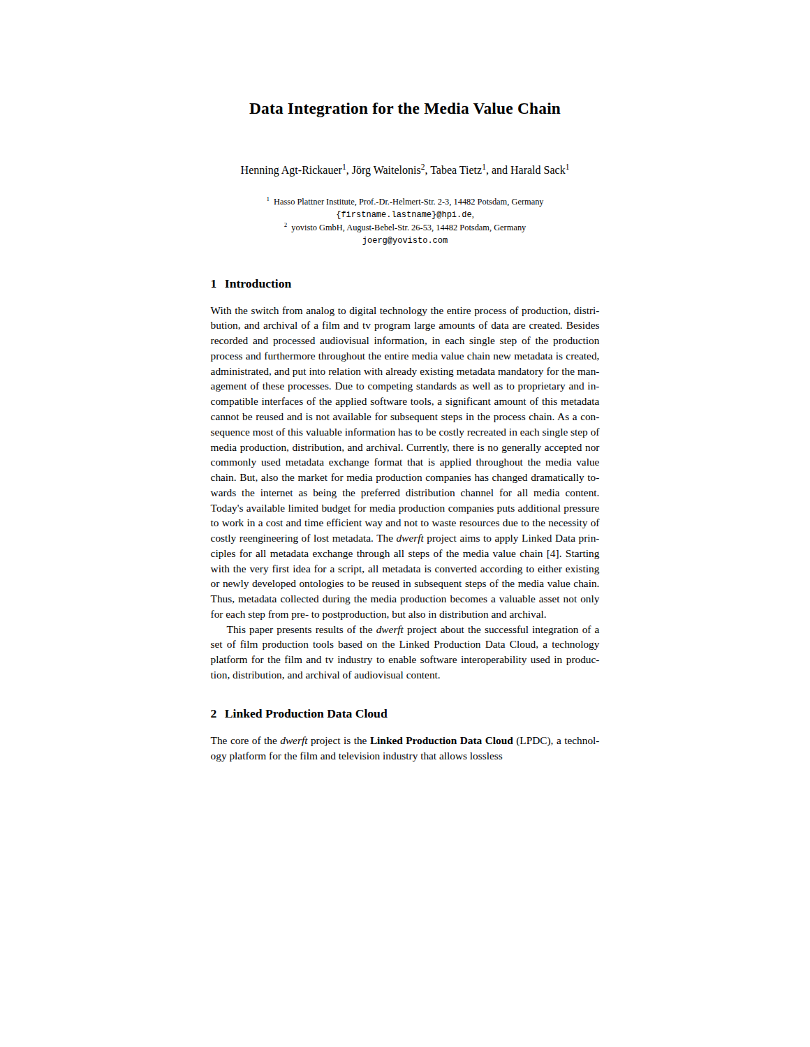Data Integration for the Media Value Chain
Henning Agt-Rickauer1, Jörg Waitelonis2, Tabea Tietz1, and Harald Sack1
1 Hasso Plattner Institute, Prof.-Dr.-Helmert-Str. 2-3, 14482 Potsdam, Germany
{firstname.lastname}@hpi.de,
2 yovisto GmbH, August-Bebel-Str. 26-53, 14482 Potsdam, Germany
joerg@yovisto.com
1 Introduction
With the switch from analog to digital technology the entire process of production, distribution, and archival of a film and tv program large amounts of data are created. Besides recorded and processed audiovisual information, in each single step of the production process and furthermore throughout the entire media value chain new metadata is created, administrated, and put into relation with already existing metadata mandatory for the management of these processes. Due to competing standards as well as to proprietary and incompatible interfaces of the applied software tools, a significant amount of this metadata cannot be reused and is not available for subsequent steps in the process chain. As a consequence most of this valuable information has to be costly recreated in each single step of media production, distribution, and archival. Currently, there is no generally accepted nor commonly used metadata exchange format that is applied throughout the media value chain. But, also the market for media production companies has changed dramatically towards the internet as being the preferred distribution channel for all media content. Today's available limited budget for media production companies puts additional pressure to work in a cost and time efficient way and not to waste resources due to the necessity of costly reengineering of lost metadata. The dwerft project aims to apply Linked Data principles for all metadata exchange through all steps of the media value chain [4]. Starting with the very first idea for a script, all metadata is converted according to either existing or newly developed ontologies to be reused in subsequent steps of the media value chain. Thus, metadata collected during the media production becomes a valuable asset not only for each step from pre- to postproduction, but also in distribution and archival.
This paper presents results of the dwerft project about the successful integration of a set of film production tools based on the Linked Production Data Cloud, a technology platform for the film and tv industry to enable software interoperability used in production, distribution, and archival of audiovisual content.
2 Linked Production Data Cloud
The core of the dwerft project is the Linked Production Data Cloud (LPDC), a technology platform for the film and television industry that allows lossless